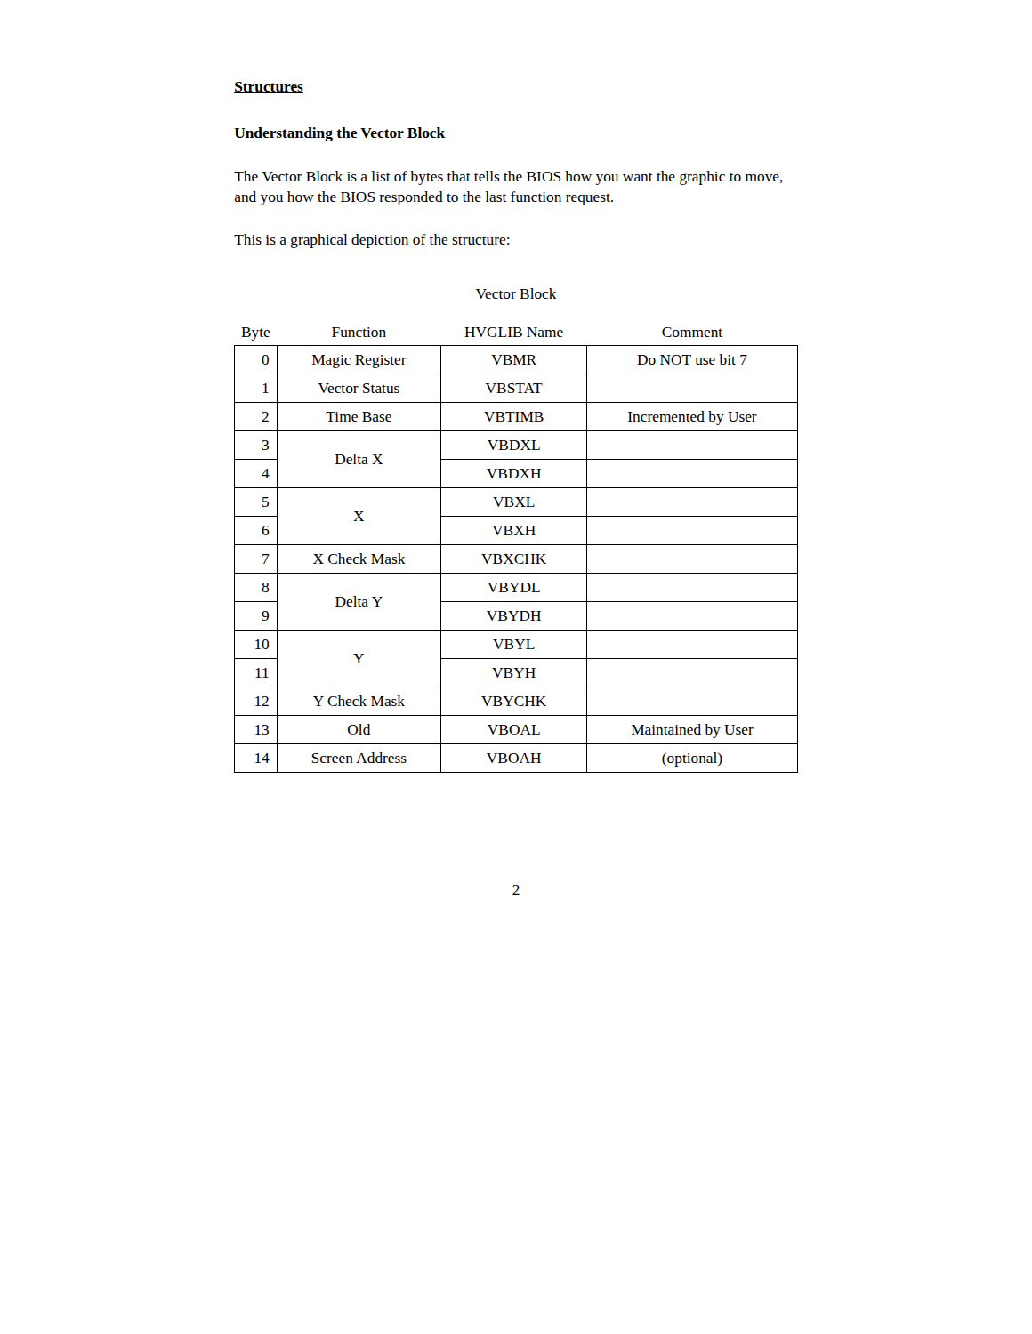Structures
Understanding the Vector Block
The Vector Block is a list of bytes that tells the BIOS how you want the graphic to move, and you how the BIOS responded to the last function request.
This is a graphical depiction of the structure:
Vector Block
| Byte | Function | HVGLIB Name | Comment |
| --- | --- | --- | --- |
| 0 | Magic Register | VBMR | Do NOT use bit 7 |
| 1 | Vector Status | VBSTAT | |
| 2 | Time Base | VBTIMB | Incremented by User |
| 3 | Delta X | VBDXL | |
| 4 | VBDXH | |
| 5 | X | VBXL | |
| 6 | VBXH | |
| 7 | X Check Mask | VBXCHK | |
| 8 | Delta Y | VBYDL | |
| 9 | VBYDH | |
| 10 | Y | VBYL | |
| 11 | VBYH | |
| 12 | Y Check Mask | VBYCHK | |
| 13 | Old | VBOAL | Maintained by User |
| 14 | Screen Address | VBOAH | (optional) |
2